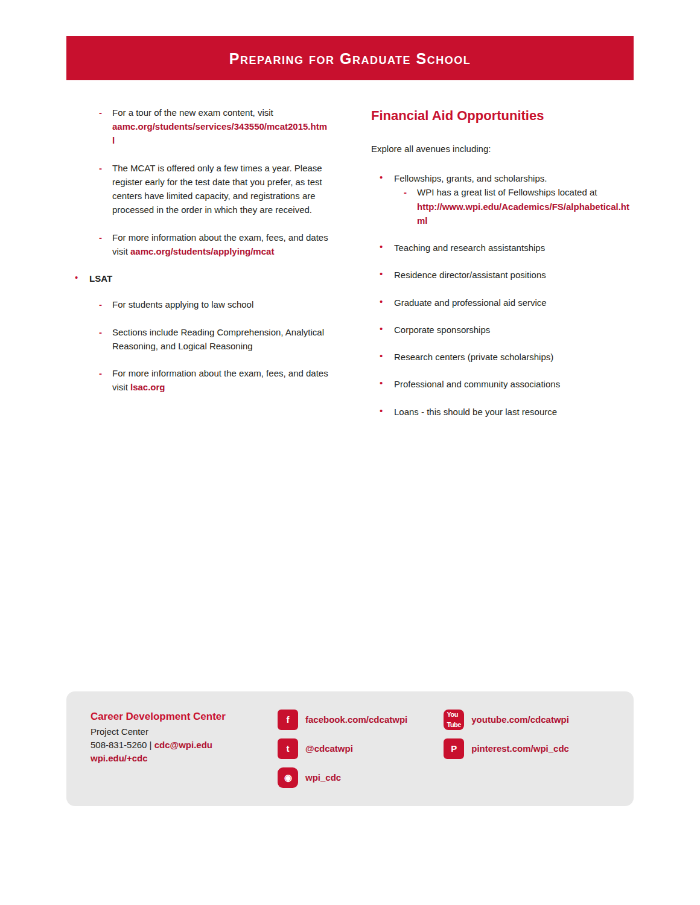Preparing for Graduate School
For a tour of the new exam content, visit aamc.org/students/services/343550/mcat2015.html
The MCAT is offered only a few times a year. Please register early for the test date that you prefer, as test centers have limited capacity, and registrations are processed in the order in which they are received.
For more information about the exam, fees, and dates visit aamc.org/students/applying/mcat
LSAT
For students applying to law school
Sections include Reading Comprehension, Analytical Reasoning, and Logical Reasoning
For more information about the exam, fees, and dates visit lsac.org
Financial Aid Opportunities
Explore all avenues including:
Fellowships, grants, and scholarships.
WPI has a great list of Fellowships located at http://www.wpi.edu/Academics/FS/alphabetical.html
Teaching and research assistantships
Residence director/assistant positions
Graduate and professional aid service
Corporate sponsorships
Research centers (private scholarships)
Professional and community associations
Loans - this should be your last resource
Career Development Center Project Center
508-831-5260 | cdc@wpi.edu
wpi.edu/+cdc
f facebook.com/cdcatwpi
t @cdcatwpi
◉ wpi_cdc
You
Tube youtube.com/cdcatwpi
P pinterest.com/wpi_cdc